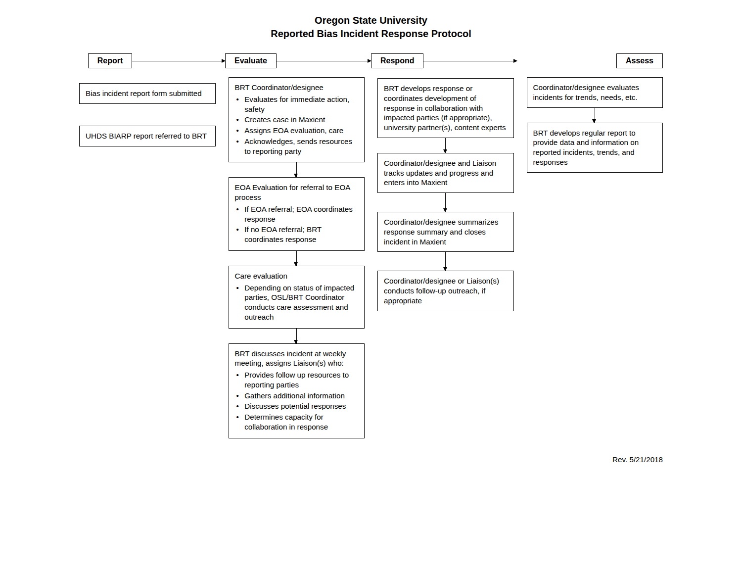Oregon State University Reported Bias Incident Response Protocol
Report
Evaluate
Respond
Assess
Bias incident report form submitted
UHDS BIARP report referred to BRT
BRT Coordinator/designee
Evaluates for immediate action, safety
Creates case in Maxient
Assigns EOA evaluation, care
Acknowledges, sends resources to reporting party
EOA Evaluation for referral to EOA process
If EOA referral; EOA coordinates response
If no EOA referral; BRT coordinates response
Care evaluation
Depending on status of impacted parties, OSL/BRT Coordinator conducts care assessment and outreach
BRT discusses incident at weekly meeting, assigns Liaison(s) who:
Provides follow up resources to reporting parties
Gathers additional information
Discusses potential responses
Determines capacity for collaboration in response
BRT develops response or coordinates development of response in collaboration with impacted parties (if appropriate), university partner(s), content experts
Coordinator/designee and Liaison tracks updates and progress and enters into Maxient
Coordinator/designee summarizes response summary and closes incident in Maxient
Coordinator/designee or Liaison(s) conducts follow-up outreach, if appropriate
Coordinator/designee evaluates incidents for trends, needs, etc.
BRT develops regular report to provide data and information on reported incidents, trends, and responses
Rev. 5/21/2018